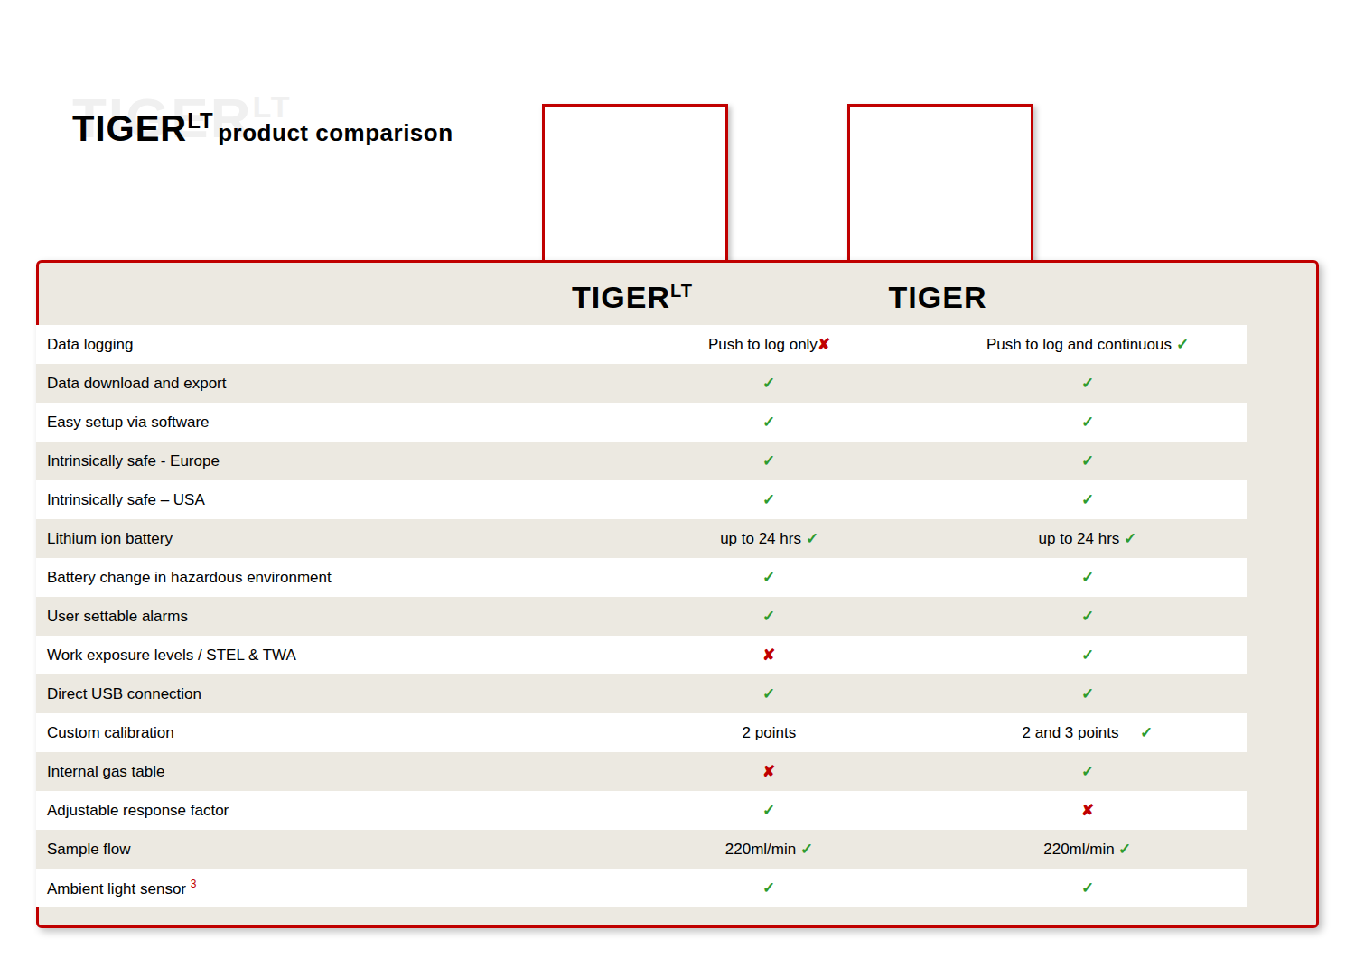TIGERLT
TIGERLT product comparison
TIGERLT
TIGER
| Data logging | Push to log only ✘ | Push to log and continuous ✓ |
| Data download and export | ✓ | ✓ |
| Easy setup via software | ✓ | ✓ |
| Intrinsically safe - Europe | ✓ | ✓ |
| Intrinsically safe – USA | ✓ | ✓ |
| Lithium ion battery | up to 24 hrs ✓ | up to 24 hrs ✓ |
| Battery change in hazardous environment | ✓ | ✓ |
| User settable alarms | ✓ | ✓ |
| Work exposure levels / STEL & TWA | ✘ | ✓ |
| Direct USB connection | ✓ | ✓ |
| Custom calibration | 2 points | 2 and 3 points ✓ |
| Internal gas table | ✘ | ✓ |
| Adjustable response factor | ✓ | ✘ |
| Sample flow | 220ml/min ✓ | 220ml/min ✓ |
| Ambient light sensor 3 | ✓ | ✓ |